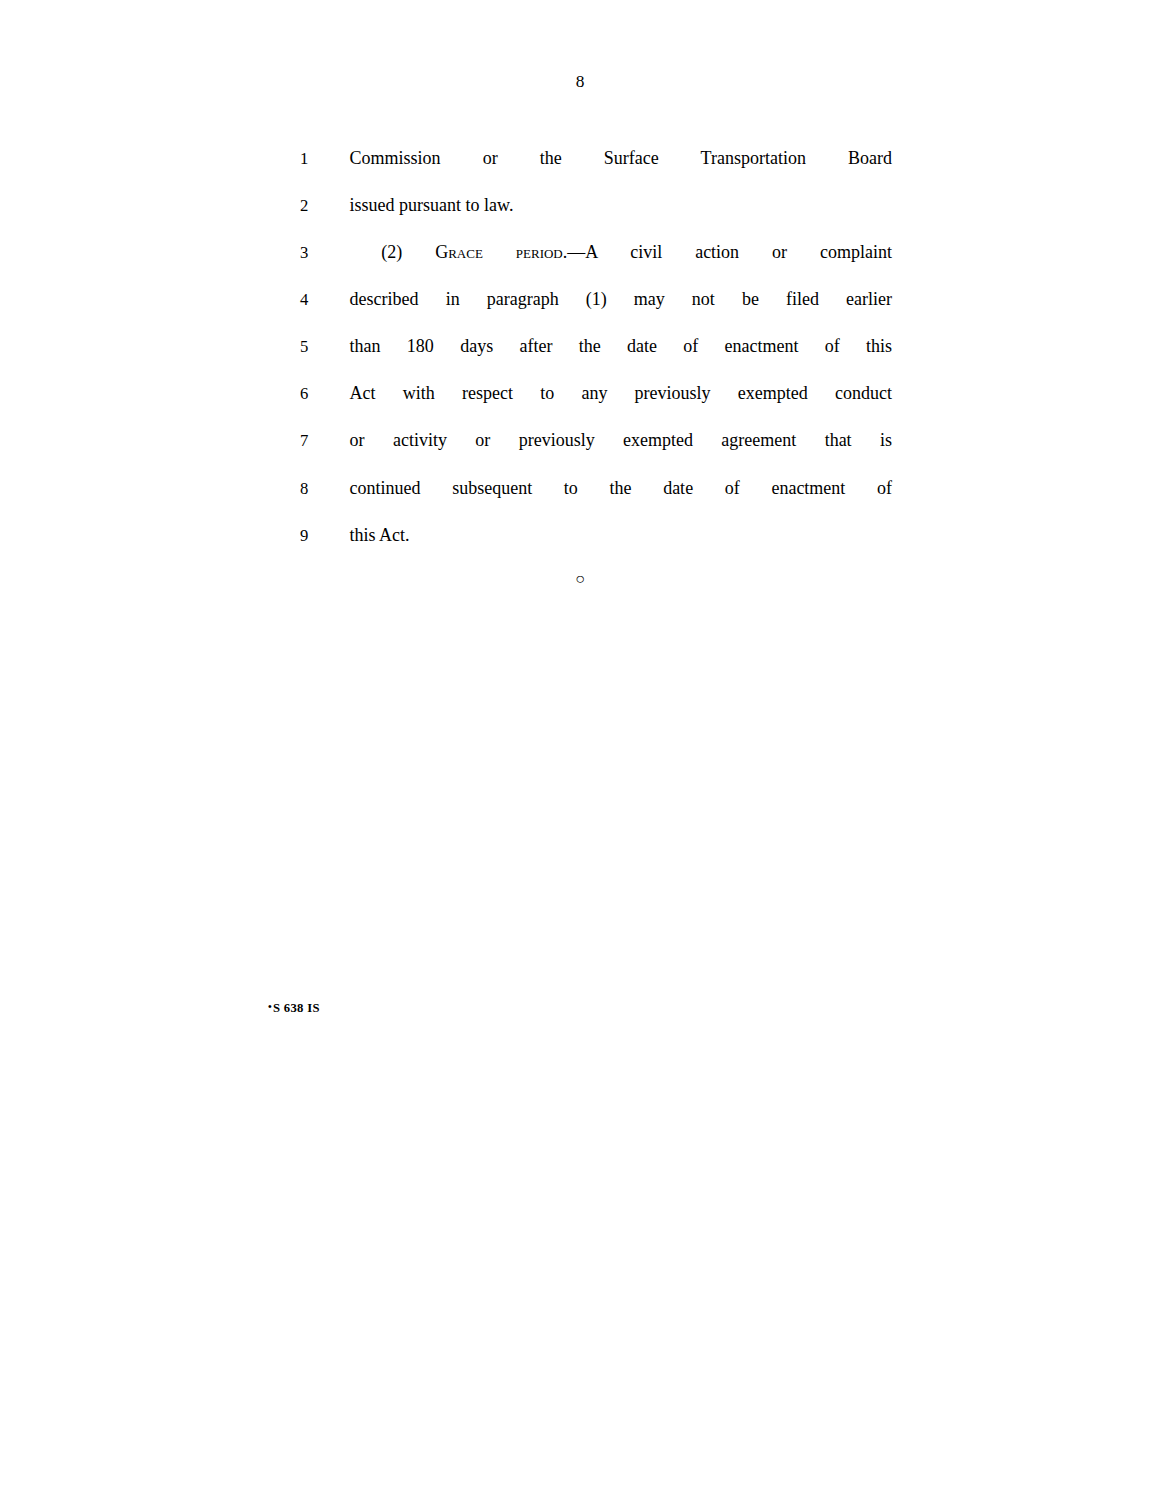8
Commission or the Surface Transportation Board
issued pursuant to law.
(2) Grace period.—A civil action or complaint
described in paragraph (1) may not be filed earlier
than 180 days after the date of enactment of this
Act with respect to any previously exempted conduct
or activity or previously exempted agreement that is
continued subsequent to the date of enactment of
this Act.
○
•S 638 IS